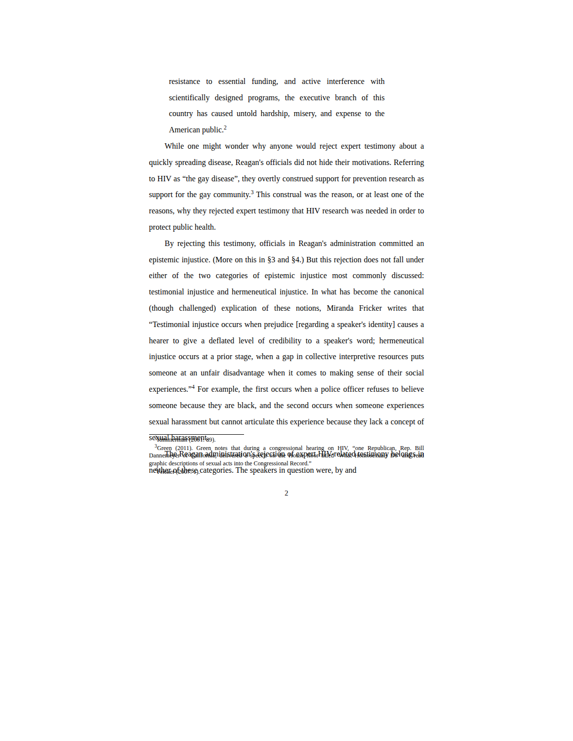resistance to essential funding, and active interference with scientifically designed programs, the executive branch of this country has caused untold hardship, misery, and expense to the American public.2
While one might wonder why anyone would reject expert testimony about a quickly spreading disease, Reagan's officials did not hide their motivations. Referring to HIV as “the gay disease”, they overtly construed support for prevention research as support for the gay community.3 This construal was the reason, or at least one of the reasons, why they rejected expert testimony that HIV research was needed in order to protect public health.
By rejecting this testimony, officials in Reagan's administration committed an epistemic injustice. (More on this in §3 and §4.) But this rejection does not fall under either of the two categories of epistemic injustice most commonly discussed: testimonial injustice and hermeneutical injustice. In what has become the canonical (though challenged) explication of these notions, Miranda Fricker writes that “Testimonial injustice occurs when prejudice [regarding a speaker's identity] causes a hearer to give a deflated level of credibility to a speaker's word; hermeneutical injustice occurs at a prior stage, when a gap in collective interpretive resources puts someone at an unfair disadvantage when it comes to making sense of their social experiences.”4 For example, the first occurs when a police officer refuses to believe someone because they are black, and the second occurs when someone experiences sexual harassment but cannot articulate this experience because they lack a concept of sexual harassment.
The Reagan administration's rejection of expert HIV-related testimony belongs in neither of these categories. The speakers in question were, by and
2Rimmerman (2001: 89).
3Green (2011). Green notes that during a congressional hearing on HIV, “one Republican, Rep. Bill Dannemeyer of California, delivered a speech on the House floor titled ‘What Homosexuals Do’ and read graphic descriptions of sexual acts into the Congressional Record.”
4Fricker (2007: 1).
2